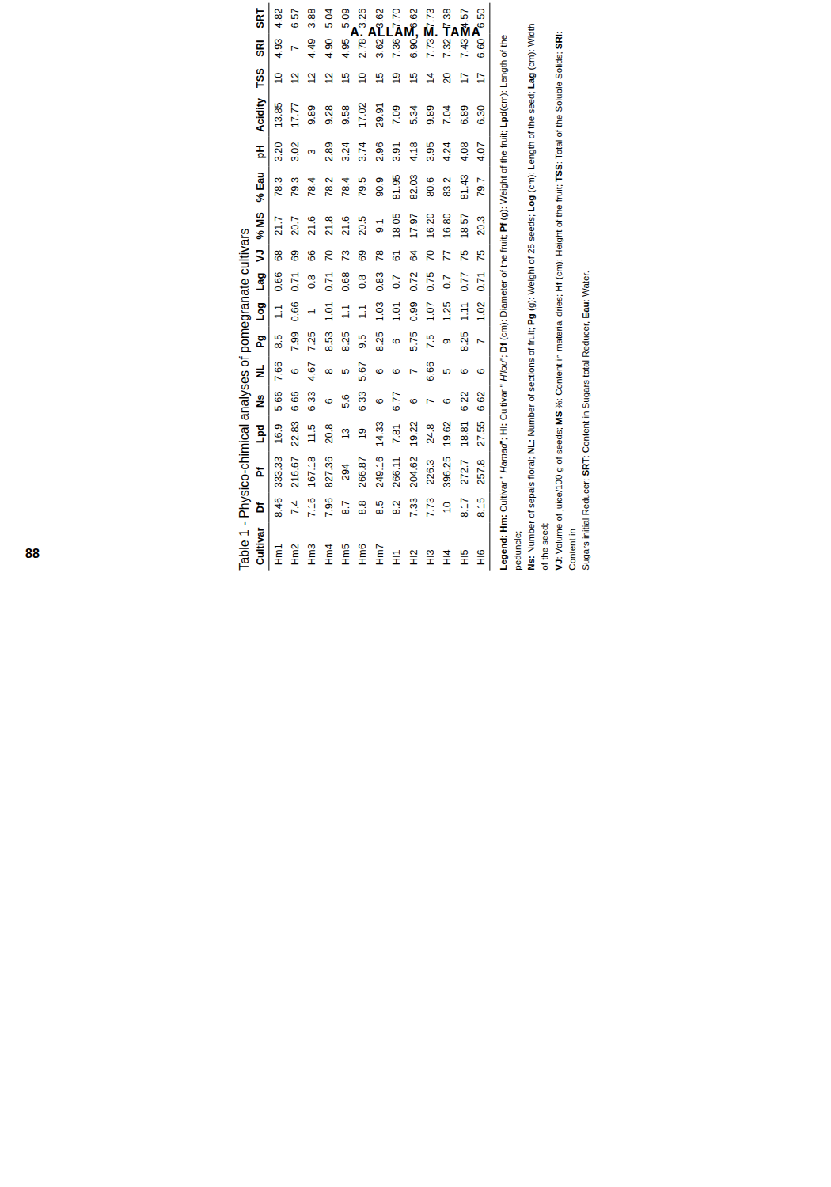A. ALLAM, M. TAMA
Table 1 - Physico-chimical analyses of pomegranate cultivars
| Cultivar | Df | Pf | Lpd | Ns | NL | Pg | Log | Lag | VJ | % MS | % Eau | pH | Acidity | TSS | SRI | SRT |
| --- | --- | --- | --- | --- | --- | --- | --- | --- | --- | --- | --- | --- | --- | --- | --- | --- |
| Hm1 | 8.46 | 333.33 | 16.9 | 5.66 | 7.66 | 8.5 | 1.1 | 0.66 | 68 | 21.7 | 78.3 | 3.20 | 13.85 | 10 | 4.93 | 4.82 |
| Hm2 | 7.4 | 216.67 | 22.83 | 6.66 | 6 | 7.99 | 0.66 | 0.71 | 69 | 20.7 | 79.3 | 3.02 | 17.77 | 12 | 7 | 6.57 |
| Hm3 | 7.16 | 167.18 | 11.5 | 6.33 | 4.67 | 7.25 | 1 | 0.8 | 66 | 21.6 | 78.4 | 3 | 9.89 | 12 | 4.49 | 3.88 |
| Hm4 | 7.96 | 827.36 | 20.8 | 6 | 8 | 8.53 | 1.01 | 0.71 | 70 | 21.8 | 78.2 | 2.89 | 9.28 | 12 | 4.90 | 5.04 |
| Hm5 | 8.7 | 294 | 13 | 5.6 | 5 | 8.25 | 1.1 | 0.68 | 73 | 21.6 | 78.4 | 3.24 | 9.58 | 15 | 4.95 | 5.09 |
| Hm6 | 8.8 | 266.87 | 19 | 6.33 | 5.67 | 9.5 | 1.1 | 0.8 | 69 | 20.5 | 79.5 | 3.74 | 17.02 | 10 | 2.78 | 3.26 |
| Hm7 | 8.5 | 249.16 | 14.33 | 6 | 6 | 8.25 | 1.03 | 0.83 | 78 | 9.1 | 90.9 | 2.96 | 29.91 | 15 | 3.62 | 3.62 |
| HI1 | 8.2 | 266.11 | 7.81 | 6.77 | 6 | 6 | 1.01 | 0.7 | 61 | 18.05 | 81.95 | 3.91 | 7.09 | 19 | 7.36 | 7.70 |
| HI2 | 7.33 | 204.62 | 19.22 | 6 | 7 | 5.75 | 0.99 | 0.72 | 64 | 17.97 | 82.03 | 4.18 | 5.34 | 15 | 6.90 | 6.62 |
| HI3 | 7.73 | 226.3 | 24.8 | 7 | 6.66 | 7.5 | 1.07 | 0.75 | 70 | 16.20 | 80.6 | 3.95 | 9.89 | 14 | 7.73 | 7.73 |
| HI4 | 10 | 396.25 | 19.62 | 6 | 5 | 9 | 1.25 | 0.7 | 77 | 16.80 | 83.2 | 4.24 | 7.04 | 20 | 7.32 | 7.38 |
| HI5 | 8.17 | 272.7 | 18.81 | 6.22 | 6 | 8.25 | 1.11 | 0.77 | 75 | 18.57 | 81.43 | 4.08 | 6.89 | 17 | 7.43 | 4.57 |
| HI6 | 8.15 | 257.8 | 27.55 | 6.62 | 6 | 7 | 1.02 | 0.71 | 75 | 20.3 | 79.7 | 4.07 | 6.30 | 17 | 6.60 | 6.50 |
Legend: Hm: Cultivar " Hamad"; HI: Cultivar " H'lou"; Df (cm): Diameter of the fruit; Pf (g): Weight of the fruit; Lpd(cm): Length of the peduncle;
Ns: Number of sepals floral; NL: Number of sections of fruit; Pg (g): Weight of 25 seeds; Log (cm): Length of the seed; Lag (cm): Width of the seed;
VJ: Volume of juice/100 g of seeds; MS %: Content in material dries; Hf (cm): Height of the fruit; TSS: Total of the Soluble Solids; SRI: Content in
Sugars initial Reducer; SRT: Content in Sugars total Reducer, Eau: Water.
88